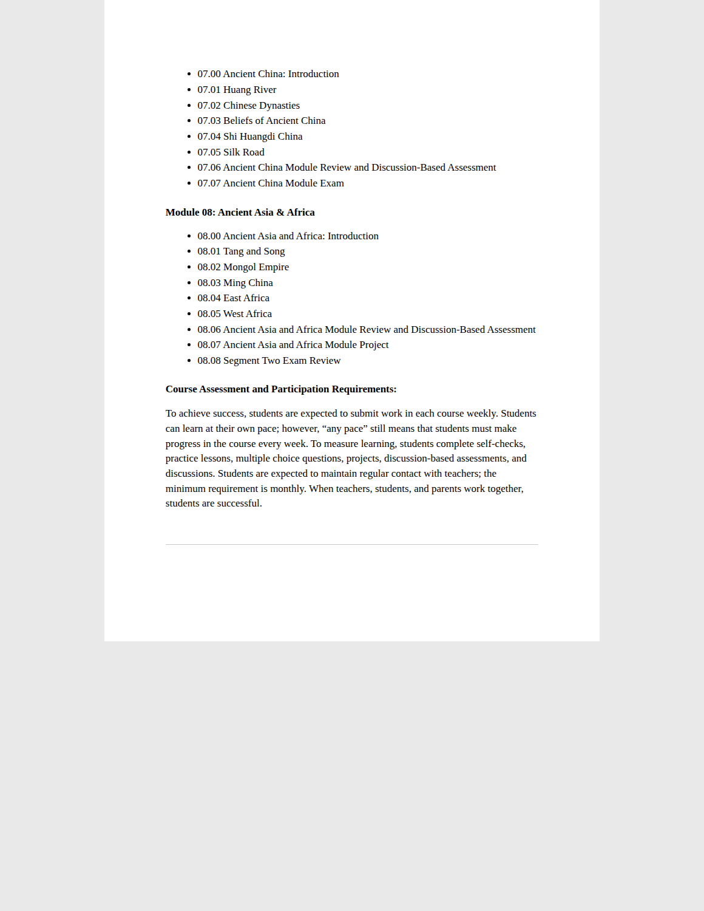07.00 Ancient China: Introduction
07.01 Huang River
07.02 Chinese Dynasties
07.03 Beliefs of Ancient China
07.04 Shi Huangdi China
07.05 Silk Road
07.06 Ancient China Module Review and Discussion-Based Assessment
07.07 Ancient China Module Exam
Module 08: Ancient Asia & Africa
08.00 Ancient Asia and Africa: Introduction
08.01 Tang and Song
08.02 Mongol Empire
08.03 Ming China
08.04 East Africa
08.05 West Africa
08.06 Ancient Asia and Africa Module Review and Discussion-Based Assessment
08.07 Ancient Asia and Africa Module Project
08.08 Segment Two Exam Review
Course Assessment and Participation Requirements:
To achieve success, students are expected to submit work in each course weekly. Students can learn at their own pace; however, “any pace” still means that students must make progress in the course every week. To measure learning, students complete self-checks, practice lessons, multiple choice questions, projects, discussion-based assessments, and discussions. Students are expected to maintain regular contact with teachers; the minimum requirement is monthly. When teachers, students, and parents work together, students are successful.